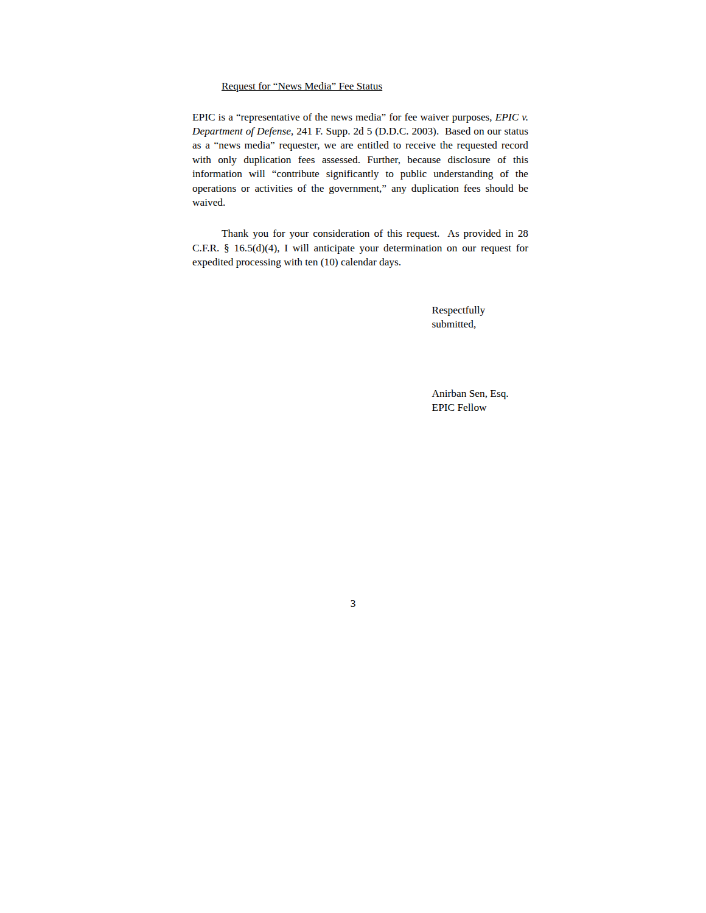Request for “News Media” Fee Status
EPIC is a “representative of the news media” for fee waiver purposes, EPIC v. Department of Defense, 241 F. Supp. 2d 5 (D.D.C. 2003). Based on our status as a “news media” requester, we are entitled to receive the requested record with only duplication fees assessed. Further, because disclosure of this information will “contribute significantly to public understanding of the operations or activities of the government,” any duplication fees should be waived.
Thank you for your consideration of this request. As provided in 28 C.F.R. § 16.5(d)(4), I will anticipate your determination on our request for expedited processing with ten (10) calendar days.
Respectfully submitted,
Anirban Sen, Esq.
EPIC Fellow
3